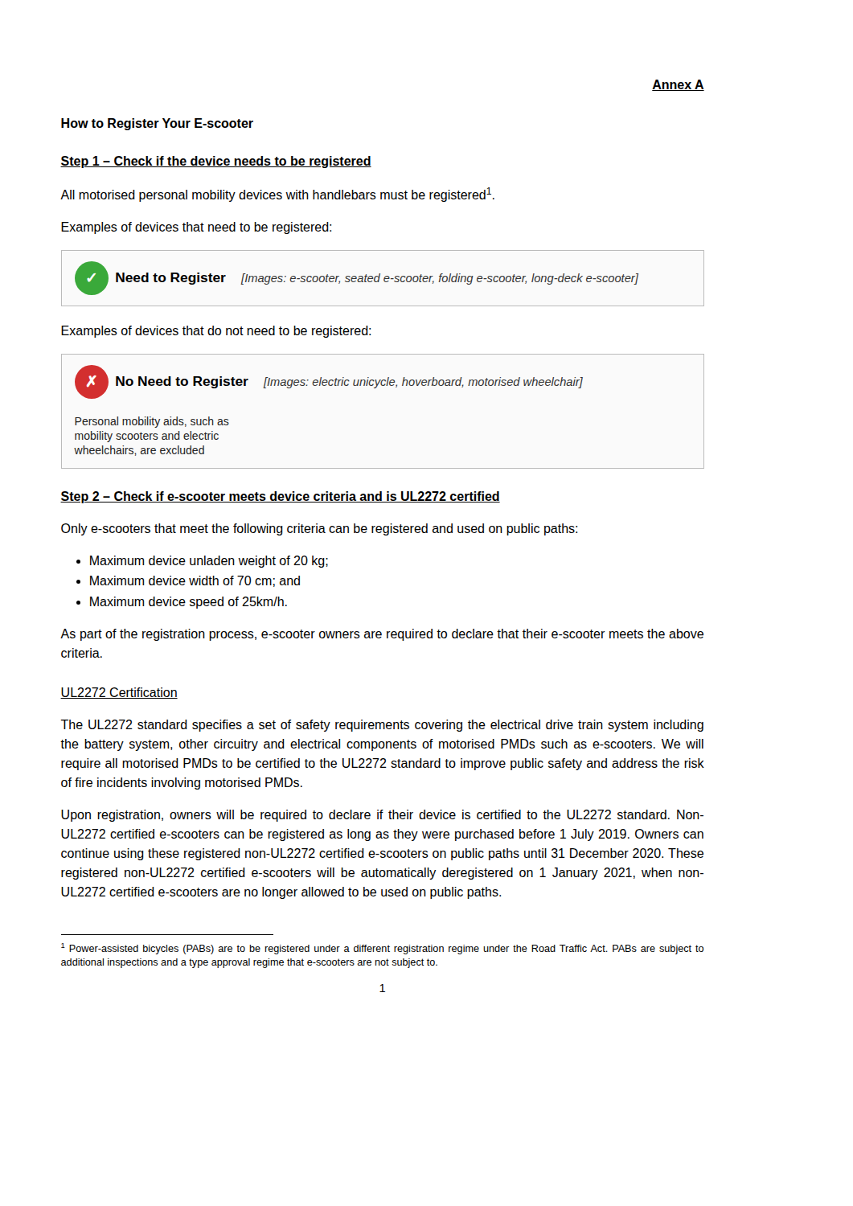Annex A
How to Register Your E-scooter
Step 1 – Check if the device needs to be registered
All motorised personal mobility devices with handlebars must be registered1.
Examples of devices that need to be registered:
✓ Need to Register [Images: e-scooter, seated e-scooter, folding e-scooter, long-deck e-scooter]
Examples of devices that do not need to be registered:
✗ No Need to Register [Images: electric unicycle, hoverboard, motorised wheelchair] Personal mobility aids, such as mobility scooters and electric wheelchairs, are excluded
Step 2 – Check if e-scooter meets device criteria and is UL2272 certified
Only e-scooters that meet the following criteria can be registered and used on public paths:
Maximum device unladen weight of 20 kg;
Maximum device width of 70 cm; and
Maximum device speed of 25km/h.
As part of the registration process, e-scooter owners are required to declare that their e-scooter meets the above criteria.
UL2272 Certification
The UL2272 standard specifies a set of safety requirements covering the electrical drive train system including the battery system, other circuitry and electrical components of motorised PMDs such as e-scooters. We will require all motorised PMDs to be certified to the UL2272 standard to improve public safety and address the risk of fire incidents involving motorised PMDs.
Upon registration, owners will be required to declare if their device is certified to the UL2272 standard. Non-UL2272 certified e-scooters can be registered as long as they were purchased before 1 July 2019. Owners can continue using these registered non-UL2272 certified e-scooters on public paths until 31 December 2020. These registered non-UL2272 certified e-scooters will be automatically deregistered on 1 January 2021, when non-UL2272 certified e-scooters are no longer allowed to be used on public paths.
1 Power-assisted bicycles (PABs) are to be registered under a different registration regime under the Road Traffic Act. PABs are subject to additional inspections and a type approval regime that e-scooters are not subject to.
1